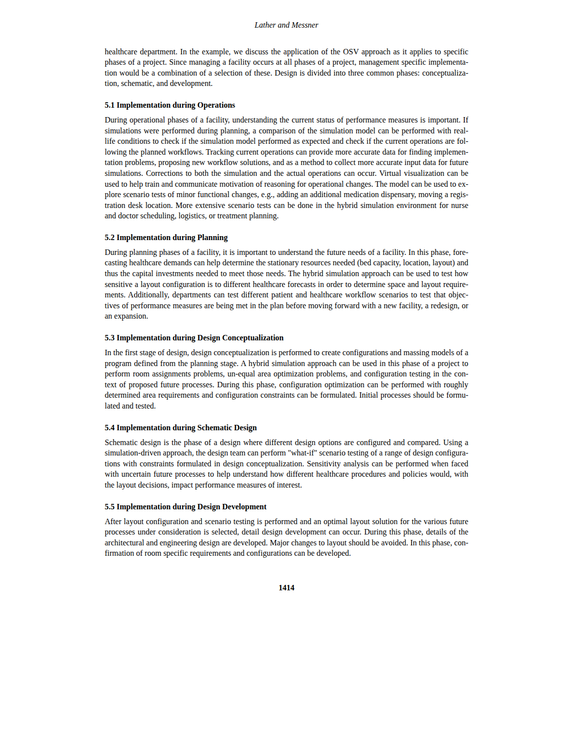Lather and Messner
healthcare department. In the example, we discuss the application of the OSV approach as it applies to specific phases of a project. Since managing a facility occurs at all phases of a project, management specific implementation would be a combination of a selection of these. Design is divided into three common phases: conceptualization, schematic, and development.
5.1 Implementation during Operations
During operational phases of a facility, understanding the current status of performance measures is important. If simulations were performed during planning, a comparison of the simulation model can be performed with real-life conditions to check if the simulation model performed as expected and check if the current operations are following the planned workflows. Tracking current operations can provide more accurate data for finding implementation problems, proposing new workflow solutions, and as a method to collect more accurate input data for future simulations. Corrections to both the simulation and the actual operations can occur. Virtual visualization can be used to help train and communicate motivation of reasoning for operational changes. The model can be used to explore scenario tests of minor functional changes, e.g., adding an additional medication dispensary, moving a registration desk location. More extensive scenario tests can be done in the hybrid simulation environment for nurse and doctor scheduling, logistics, or treatment planning.
5.2 Implementation during Planning
During planning phases of a facility, it is important to understand the future needs of a facility. In this phase, forecasting healthcare demands can help determine the stationary resources needed (bed capacity, location, layout) and thus the capital investments needed to meet those needs. The hybrid simulation approach can be used to test how sensitive a layout configuration is to different healthcare forecasts in order to determine space and layout requirements. Additionally, departments can test different patient and healthcare workflow scenarios to test that objectives of performance measures are being met in the plan before moving forward with a new facility, a redesign, or an expansion.
5.3 Implementation during Design Conceptualization
In the first stage of design, design conceptualization is performed to create configurations and massing models of a program defined from the planning stage. A hybrid simulation approach can be used in this phase of a project to perform room assignments problems, un-equal area optimization problems, and configuration testing in the context of proposed future processes. During this phase, configuration optimization can be performed with roughly determined area requirements and configuration constraints can be formulated. Initial processes should be formulated and tested.
5.4 Implementation during Schematic Design
Schematic design is the phase of a design where different design options are configured and compared. Using a simulation-driven approach, the design team can perform "what-if" scenario testing of a range of design configurations with constraints formulated in design conceptualization. Sensitivity analysis can be performed when faced with uncertain future processes to help understand how different healthcare procedures and policies would, with the layout decisions, impact performance measures of interest.
5.5 Implementation during Design Development
After layout configuration and scenario testing is performed and an optimal layout solution for the various future processes under consideration is selected, detail design development can occur. During this phase, details of the architectural and engineering design are developed. Major changes to layout should be avoided. In this phase, confirmation of room specific requirements and configurations can be developed.
1414